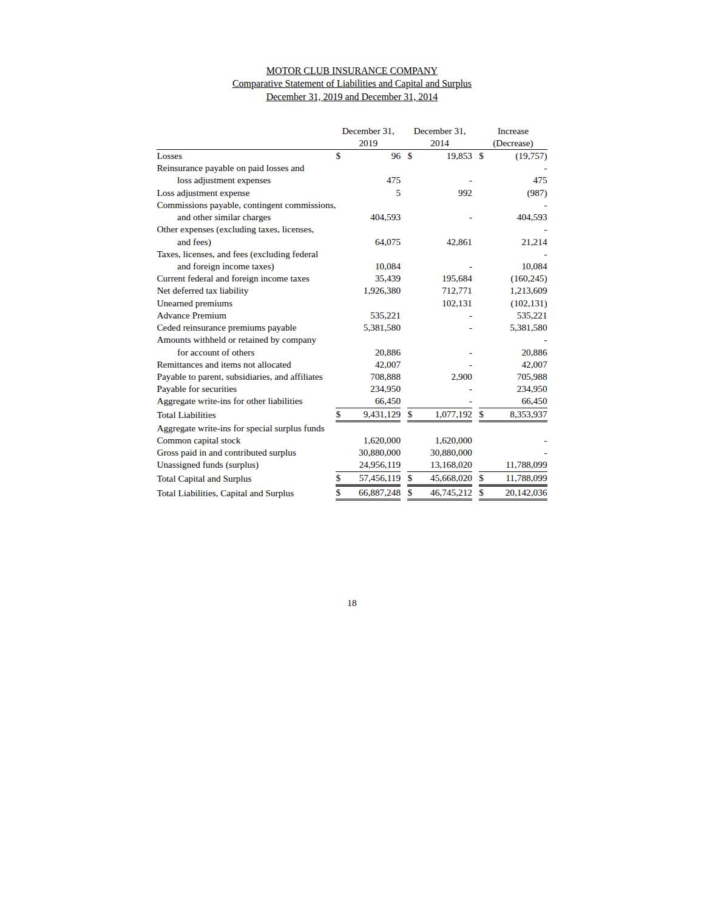MOTOR CLUB INSURANCE COMPANY
Comparative Statement of Liabilities and Capital and Surplus
December 31, 2019 and December 31, 2014
| | December 31, 2019 | | December 31, 2014 | | Increase (Decrease) |
| --- | --- | --- | --- | --- | --- |
| Losses | $ | 96 | | $ | 19,853 | | $ | (19,757) |
| Reinsurance payable on paid losses and | | | | | | | | - |
| loss adjustment expenses | | 475 | | | - | | | 475 |
| Loss adjustment expense | | 5 | | | 992 | | | (987) |
| Commissions payable, contingent commissions, | | | | | | | | - |
| and other similar charges | | 404,593 | | | - | | | 404,593 |
| Other expenses (excluding taxes, licenses, | | | | | | | | - |
| and fees) | | 64,075 | | | 42,861 | | | 21,214 |
| Taxes, licenses, and fees (excluding federal | | | | | | | | - |
| and foreign income taxes) | | 10,084 | | | - | | | 10,084 |
| Current federal and foreign income taxes | | 35,439 | | | 195,684 | | | (160,245) |
| Net deferred tax liability | | 1,926,380 | | | 712,771 | | | 1,213,609 |
| Unearned premiums | | | | | 102,131 | | | (102,131) |
| Advance Premium | | 535,221 | | | - | | | 535,221 |
| Ceded reinsurance premiums payable | | 5,381,580 | | | - | | | 5,381,580 |
| Amounts withheld or retained by company | | | | | | | | - |
| for account of others | | 20,886 | | | - | | | 20,886 |
| Remittances and items not allocated | | 42,007 | | | - | | | 42,007 |
| Payable to parent, subsidiaries, and affiliates | | 708,888 | | | 2,900 | | | 705,988 |
| Payable for securities | | 234,950 | | | - | | | 234,950 |
| Aggregate write-ins for other liabilities | | 66,450 | | | - | | | 66,450 |
| Total Liabilities | $ | 9,431,129 | | $ | 1,077,192 | | $ | 8,353,937 |
| Aggregate write-ins for special surplus funds | | | | | | | | |
| Common capital stock | | 1,620,000 | | | 1,620,000 | | | - |
| Gross paid in and contributed surplus | | 30,880,000 | | | 30,880,000 | | | - |
| Unassigned funds (surplus) | | 24,956,119 | | | 13,168,020 | | | 11,788,099 |
| Total Capital and Surplus | $ | 57,456,119 | | $ | 45,668,020 | | $ | 11,788,099 |
| Total Liabilities, Capital and Surplus | $ | 66,887,248 | | $ | 46,745,212 | | $ | 20,142,036 |
18